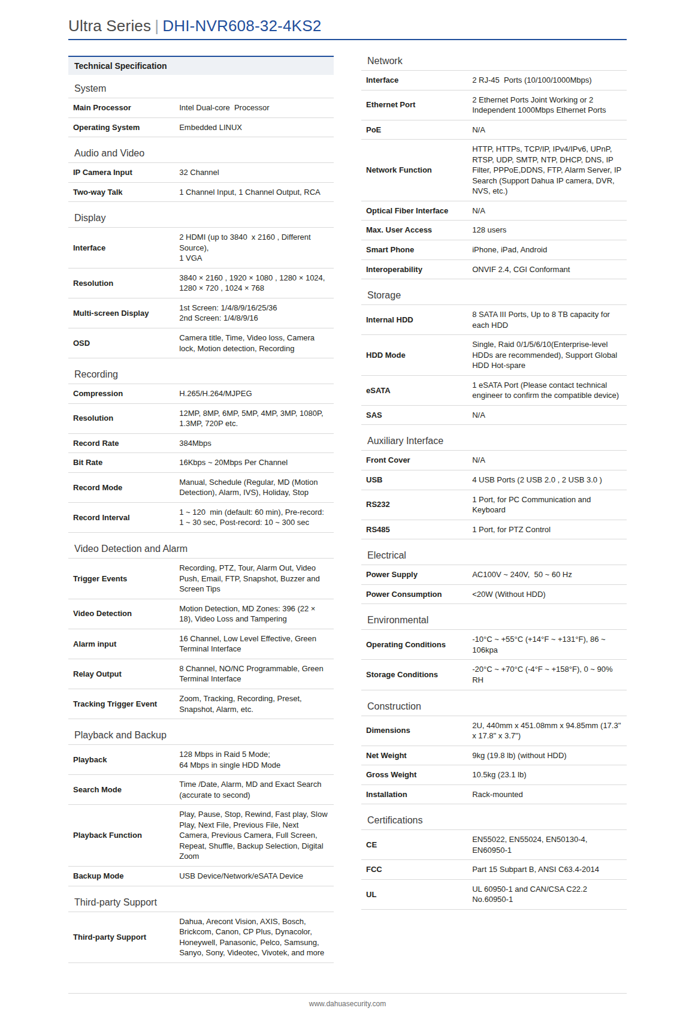Ultra Series|DHI-NVR608-32-4KS2
Technical Specification
System
| Main Processor | Intel Dual-core Processor |
| Operating System | Embedded LINUX |
Audio and Video
| IP Camera Input | 32 Channel |
| Two-way Talk | 1 Channel Input, 1 Channel Output, RCA |
Display
| Interface | 2 HDMI (up to 3840 x 2160 , Different Source), 1 VGA |
| Resolution | 3840 × 2160 , 1920 × 1080 , 1280 × 1024, 1280 × 720 , 1024 × 768 |
| Multi-screen Display | 1st Screen: 1/4/8/9/16/25/36 2nd Screen: 1/4/8/9/16 |
| OSD | Camera title, Time, Video loss, Camera lock, Motion detection, Recording |
Recording
| Compression | H.265/H.264/MJPEG |
| Resolution | 12MP, 8MP, 6MP, 5MP, 4MP, 3MP, 1080P, 1.3MP, 720P etc. |
| Record Rate | 384Mbps |
| Bit Rate | 16Kbps ~ 20Mbps Per Channel |
| Record Mode | Manual, Schedule (Regular, MD (Motion Detection), Alarm, IVS), Holiday, Stop |
| Record Interval | 1 ~ 120 min (default: 60 min), Pre-record: 1 ~ 30 sec, Post-record: 10 ~ 300 sec |
Video Detection and Alarm
| Trigger Events | Recording, PTZ, Tour, Alarm Out, Video Push, Email, FTP, Snapshot, Buzzer and Screen Tips |
| Video Detection | Motion Detection, MD Zones: 396 (22 × 18), Video Loss and Tampering |
| Alarm input | 16 Channel, Low Level Effective, Green Terminal Interface |
| Relay Output | 8 Channel, NO/NC Programmable, Green Terminal Interface |
| Tracking Trigger Event | Zoom, Tracking, Recording, Preset, Snapshot, Alarm, etc. |
Playback and Backup
| Playback | 128 Mbps in Raid 5 Mode; 64 Mbps in single HDD Mode |
| Search Mode | Time /Date, Alarm, MD and Exact Search (accurate to second) |
| Playback Function | Play, Pause, Stop, Rewind, Fast play, Slow Play, Next File, Previous File, Next Camera, Previous Camera, Full Screen, Repeat, Shuffle, Backup Selection, Digital Zoom |
| Backup Mode | USB Device/Network/eSATA Device |
Third-party Support
| Third-party Support | Dahua, Arecont Vision, AXIS, Bosch, Brickcom, Canon, CP Plus, Dynacolor, Honeywell, Panasonic, Pelco, Samsung, Sanyo, Sony, Videotec, Vivotek, and more |
Network
| Interface | 2 RJ-45 Ports (10/100/1000Mbps) |
| Ethernet Port | 2 Ethernet Ports Joint Working or 2 Independent 1000Mbps Ethernet Ports |
| PoE | N/A |
| Network Function | HTTP, HTTPs, TCP/IP, IPv4/IPv6, UPnP, RTSP, UDP, SMTP, NTP, DHCP, DNS, IP Filter, PPPoE,DDNS, FTP, Alarm Server, IP Search (Support Dahua IP camera, DVR, NVS, etc.) |
| Optical Fiber Interface | N/A |
| Max. User Access | 128 users |
| Smart Phone | iPhone, iPad, Android |
| Interoperability | ONVIF 2.4, CGI Conformant |
Storage
| Internal HDD | 8 SATA III Ports, Up to 8 TB capacity for each HDD |
| HDD Mode | Single, Raid 0/1/5/6/10(Enterprise-level HDDs are recommended), Support Global HDD Hot-spare |
| eSATA | 1 eSATA Port (Please contact technical engineer to confirm the compatible device) |
| SAS | N/A |
Auxiliary Interface
| Front Cover | N/A |
| USB | 4 USB Ports (2 USB 2.0 , 2 USB 3.0 ) |
| RS232 | 1 Port, for PC Communication and Keyboard |
| RS485 | 1 Port, for PTZ Control |
Electrical
| Power Supply | AC100V ~ 240V, 50 ~ 60 Hz |
| Power Consumption | <20W (Without HDD) |
Environmental
| Operating Conditions | -10°C ~ +55°C (+14°F ~ +131°F), 86 ~ 106kpa |
| Storage Conditions | -20°C ~ +70°C (-4°F ~ +158°F), 0 ~ 90% RH |
Construction
| Dimensions | 2U, 440mm x 451.08mm x 94.85mm (17.3" x 17.8" x 3.7") |
| Net Weight | 9kg (19.8 lb) (without HDD) |
| Gross Weight | 10.5kg (23.1 lb) |
| Installation | Rack-mounted |
Certifications
| CE | EN55022, EN55024, EN50130-4, EN60950-1 |
| FCC | Part 15 Subpart B, ANSI C63.4-2014 |
| UL | UL 60950-1 and CAN/CSA C22.2 No.60950-1 |
www.dahuasecurity.com